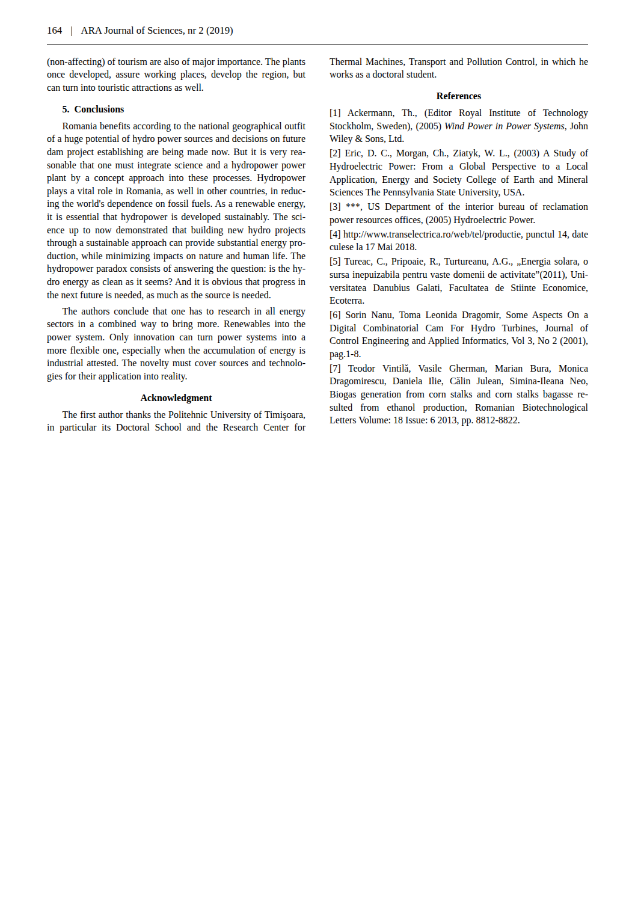164|ARA Journal of Sciences, nr 2 (2019)
(non-affecting) of tourism are also of major importance. The plants once developed, assure working places, develop the region, but can turn into touristic attractions as well.
5. Conclusions
Romania benefits according to the national geographical outfit of a huge potential of hydro power sources and decisions on future dam project establishing are being made now. But it is very reasonable that one must integrate science and a hydropower power plant by a concept approach into these processes. Hydropower plays a vital role in Romania, as well in other countries, in reducing the world's dependence on fossil fuels. As a renewable energy, it is essential that hydropower is developed sustainably. The science up to now demonstrated that building new hydro projects through a sustainable approach can provide substantial energy production, while minimizing impacts on nature and human life. The hydropower paradox consists of answering the question: is the hydro energy as clean as it seems? And it is obvious that progress in the next future is needed, as much as the source is needed.
The authors conclude that one has to research in all energy sectors in a combined way to bring more. Renewables into the power system. Only innovation can turn power systems into a more flexible one, especially when the accumulation of energy is industrial attested. The novelty must cover sources and technologies for their application into reality.
Acknowledgment
The first author thanks the Politehnic University of Timişoara, in particular its Doctoral School and the Research Center for Thermal Machines, Transport and Pollution Control, in which he works as a doctoral student.
References
[1] Ackermann, Th., (Editor Royal Institute of Technology Stockholm, Sweden), (2005) Wind Power in Power Systems, John Wiley & Sons, Ltd.
[2] Eric, D. C., Morgan, Ch., Ziatyk, W. L., (2003) A Study of Hydroelectric Power: From a Global Perspective to a Local Application, Energy and Society College of Earth and Mineral Sciences The Pennsylvania State University, USA.
[3] ***, US Department of the interior bureau of reclamation power resources offices, (2005) Hydroelectric Power.
[4] http://www.transelectrica.ro/web/tel/produ­ctie, punctul 14, date culese la 17 Mai 2018.
[5] Tureac, C., Pripoaie, R., Turtureanu, A.G., „Energia solara, o sursa inepuizabila pentru vaste domenii de activitate”(2011), Uni­versitatea Danubius Galati, Facultatea de Stiinte Economice, Ecoterra.
[6] Sorin Nanu, Toma Leonida Dragomir, Some Aspects On a Digital Combinatorial Cam For Hydro Turbines, Journal of Control Engineering and Applied Informatics, Vol 3, No 2 (2001), pag.1-8.
[7] Teodor Vintilă, Vasile Gherman, Marian Bura, Monica Dragomirescu, Daniela Ilie, Călin Julean, Simina-Ileana Neo, Biogas generation from corn stalks and corn stalks bagasse resulted from ethanol production, Romanian Biotechnological Letters Volume: 18 Issue: 6 2013, pp. 8812-8822.